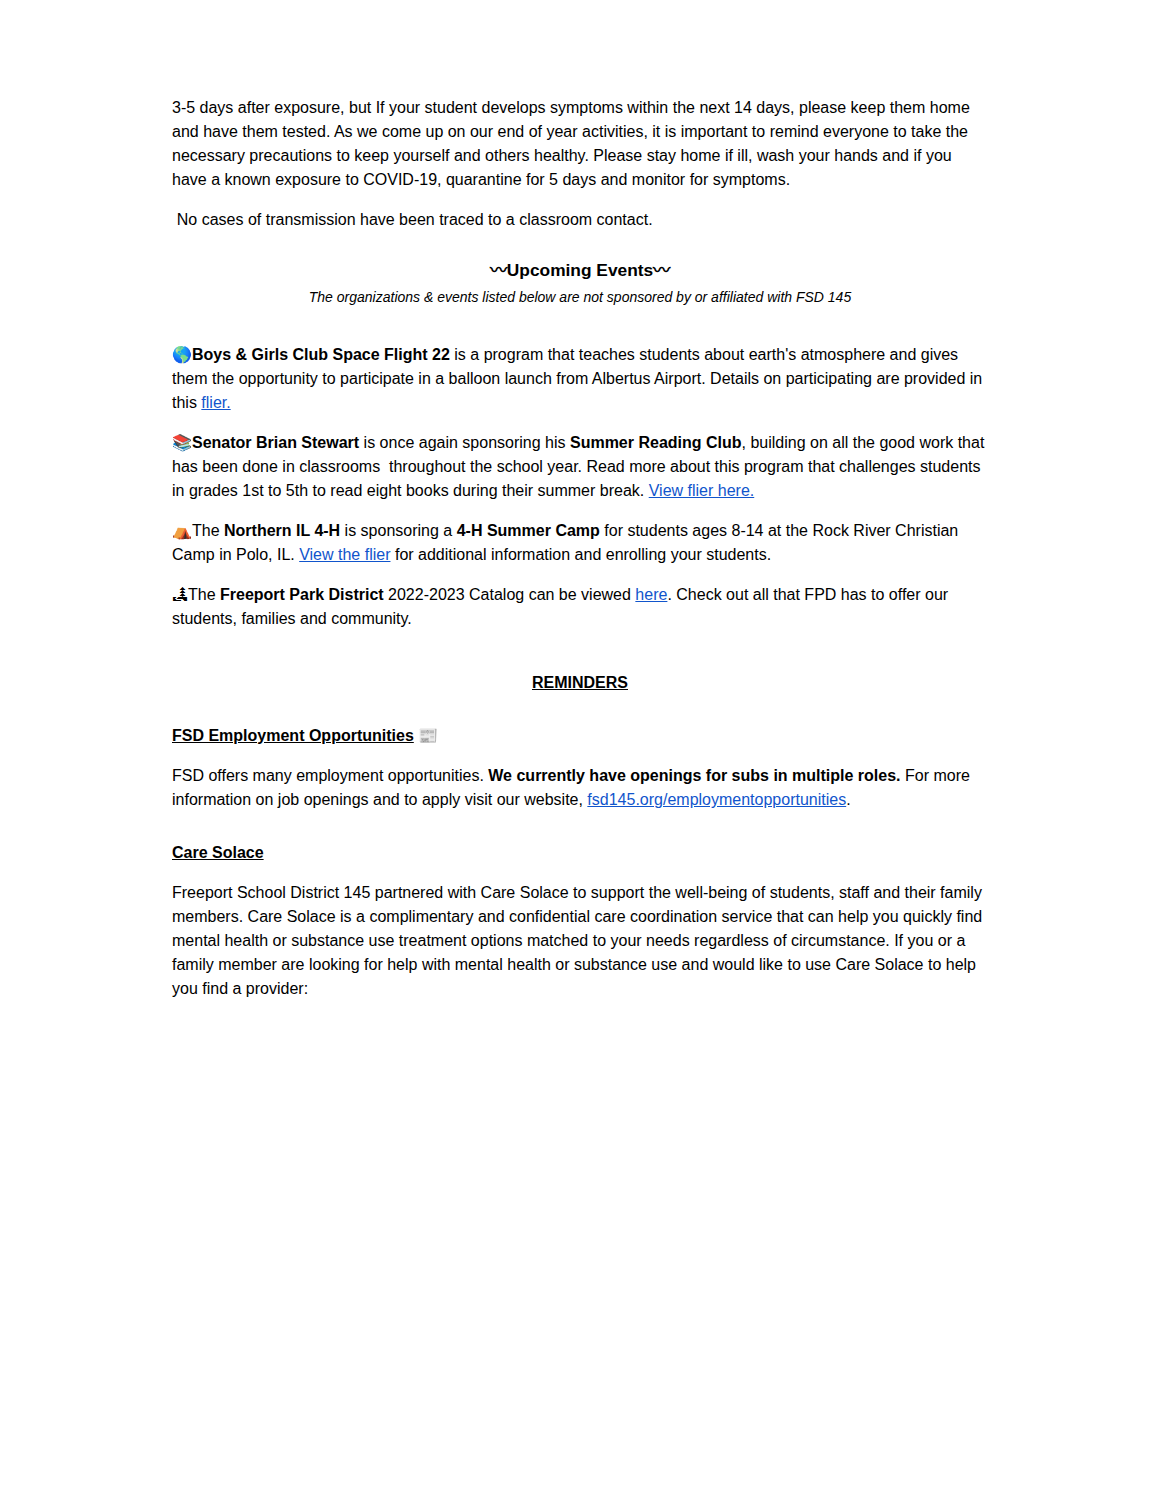3-5 days after exposure, but If your student develops symptoms within the next 14 days, please keep them home and have them tested. As we come up on our end of year activities, it is important to remind everyone to take the necessary precautions to keep yourself and others healthy. Please stay home if ill, wash your hands and if you have a known exposure to COVID-19, quarantine for 5 days and monitor for symptoms.
No cases of transmission have been traced to a classroom contact.
〰Upcoming Events〰
The organizations & events listed below are not sponsored by or affiliated with FSD 145
🌎Boys & Girls Club Space Flight 22 is a program that teaches students about earth's atmosphere and gives them the opportunity to participate in a balloon launch from Albertus Airport. Details on participating are provided in this flier.
📚Senator Brian Stewart is once again sponsoring his Summer Reading Club, building on all the good work that has been done in classrooms throughout the school year. Read more about this program that challenges students in grades 1st to 5th to read eight books during their summer break. View flier here.
⛺The Northern IL 4-H is sponsoring a 4-H Summer Camp for students ages 8-14 at the Rock River Christian Camp in Polo, IL. View the flier for additional information and enrolling your students.
🏞The Freeport Park District 2022-2023 Catalog can be viewed here. Check out all that FPD has to offer our students, families and community.
REMINDERS
FSD Employment Opportunities
📰
FSD offers many employment opportunities. We currently have openings for subs in multiple roles. For more information on job openings and to apply visit our website, fsd145.org/employmentopportunities.
Care Solace
Freeport School District 145 partnered with Care Solace to support the well-being of students, staff and their family members. Care Solace is a complimentary and confidential care coordination service that can help you quickly find mental health or substance use treatment options matched to your needs regardless of circumstance. If you or a family member are looking for help with mental health or substance use and would like to use Care Solace to help you find a provider: